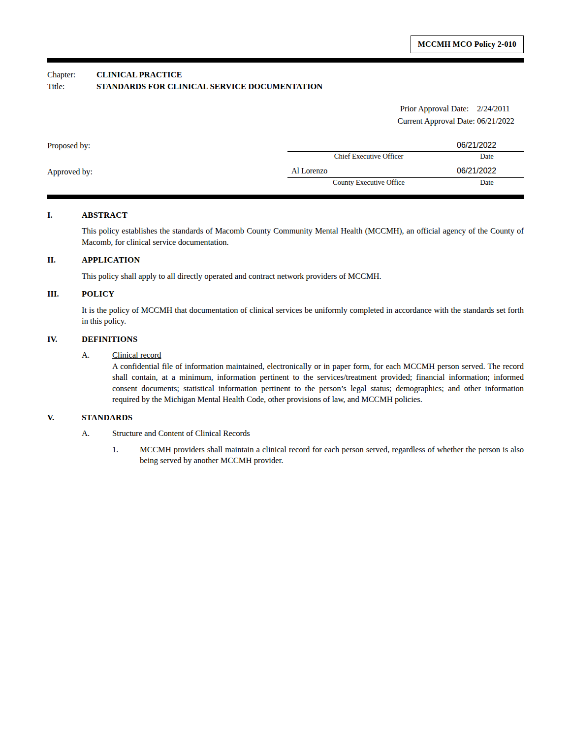MCCMH MCO Policy 2-010
| Chapter: | CLINICAL PRACTICE |
| Title: | STANDARDS FOR CLINICAL SERVICE DOCUMENTATION |
Prior Approval Date: 2/24/2011
Current Approval Date: 06/21/2022
| Proposed by: | ​ | 06/21/2022 |
| | Chief Executive Officer | Date |
| Approved by: | Al Lorenzo | 06/21/2022 |
| | County Executive Office | Date |
I. ABSTRACT
This policy establishes the standards of Macomb County Community Mental Health (MCCMH), an official agency of the County of Macomb, for clinical service documentation.
II. APPLICATION
This policy shall apply to all directly operated and contract network providers of MCCMH.
III. POLICY
It is the policy of MCCMH that documentation of clinical services be uniformly completed in accordance with the standards set forth in this policy.
IV. DEFINITIONS
A.
Clinical record
A confidential file of information maintained, electronically or in paper form, for each MCCMH person served. The record shall contain, at a minimum, information pertinent to the services/treatment provided; financial information; informed consent documents; statistical information pertinent to the person’s legal status; demographics; and other information required by the Michigan Mental Health Code, other provisions of law, and MCCMH policies.
V. STANDARDS
A.
Structure and Content of Clinical Records
1.
MCCMH providers shall maintain a clinical record for each person served, regardless of whether the person is also being served by another MCCMH provider.